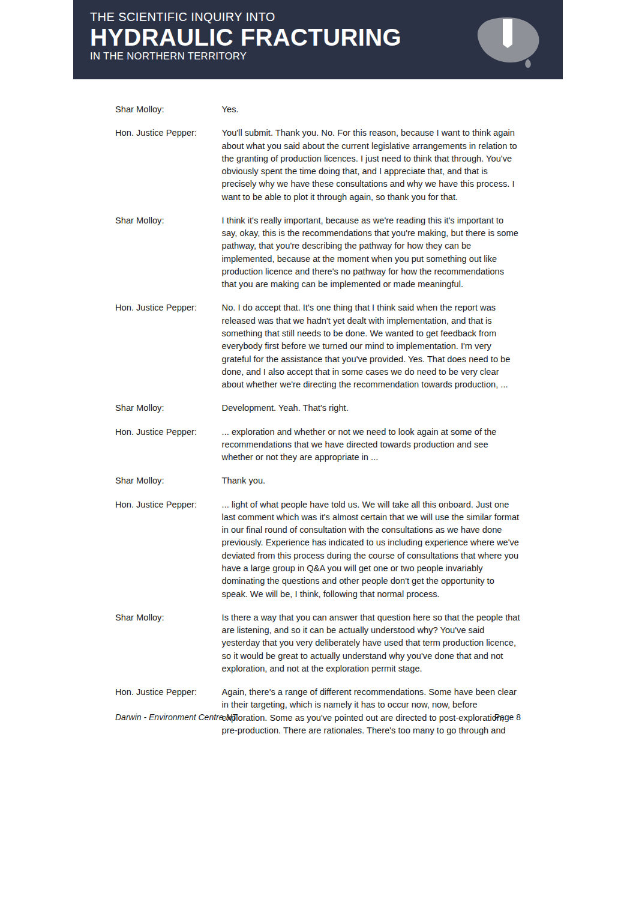The Scientific Inquiry into
Hydraulic Fracturing
in the Northern Territory
Australia map outline with Northern Territory highlighted
| Shar Molloy: | Yes. |
| Hon. Justice Pepper: | You'll submit. Thank you. No. For this reason, because I want to think again about what you said about the current legislative arrangements in relation to the granting of production licences. I just need to think that through. You've obviously spent the time doing that, and I appreciate that, and that is precisely why we have these consultations and why we have this process. I want to be able to plot it through again, so thank you for that. |
| Shar Molloy: | I think it's really important, because as we're reading this it's important to say, okay, this is the recommendations that you're making, but there is some pathway, that you're describing the pathway for how they can be implemented, because at the moment when you put something out like production licence and there's no pathway for how the recommendations that you are making can be implemented or made meaningful. |
| Hon. Justice Pepper: | No. I do accept that. It's one thing that I think said when the report was released was that we hadn't yet dealt with implementation, and that is something that still needs to be done. We wanted to get feedback from everybody first before we turned our mind to implementation. I'm very grateful for the assistance that you've provided. Yes. That does need to be done, and I also accept that in some cases we do need to be very clear about whether we're directing the recommendation towards production, ... |
| Shar Molloy: | Development. Yeah. That's right. |
| Hon. Justice Pepper: | ... exploration and whether or not we need to look again at some of the recommendations that we have directed towards production and see whether or not they are appropriate in ... |
| Shar Molloy: | Thank you. |
| Hon. Justice Pepper: | ... light of what people have told us. We will take all this onboard. Just one last comment which was it's almost certain that we will use the similar format in our final round of consultation with the consultations as we have done previously. Experience has indicated to us including experience where we've deviated from this process during the course of consultations that where you have a large group in Q&A you will get one or two people invariably dominating the questions and other people don't get the opportunity to speak. We will be, I think, following that normal process. |
| Shar Molloy: | Is there a way that you can answer that question here so that the people that are listening, and so it can be actually understood why? You've said yesterday that you very deliberately have used that term production licence, so it would be great to actually understand why you've done that and not exploration, and not at the exploration permit stage. |
| Hon. Justice Pepper: | Again, there's a range of different recommendations. Some have been clear in their targeting, which is namely it has to occur now, now, before exploration. Some as you've pointed out are directed to post-exploration, pre-production. There are rationales. There's too many to go through and |
Darwin - Environment Centre NT
Page 8